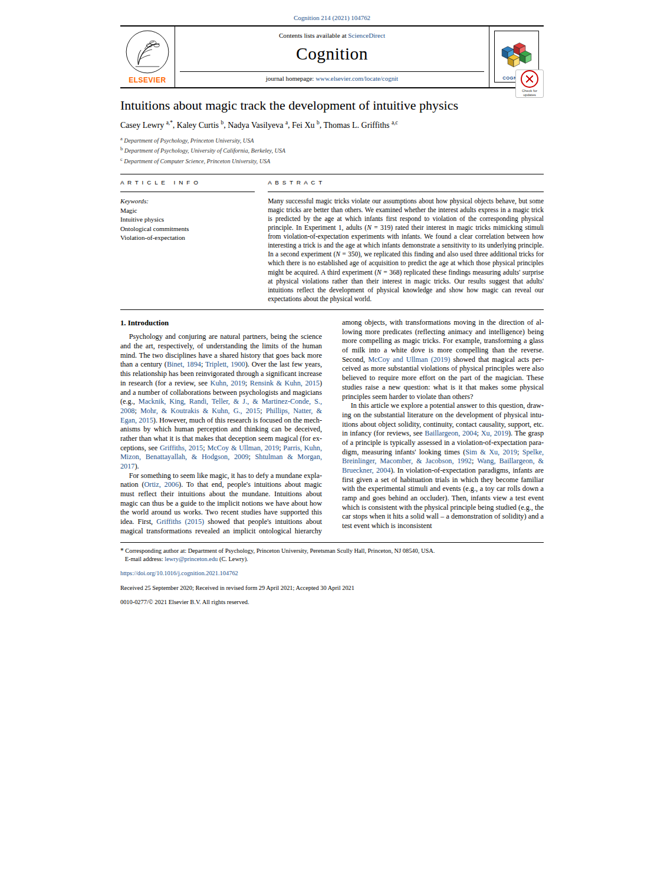Cognition 214 (2021) 104762
ELSEVIER
Contents lists available at ScienceDirect
Cognition
journal homepage: www.elsevier.com/locate/cognit
COGNITION
Check for
updates
Intuitions about magic track the development of intuitive physics
Casey Lewry a,*, Kaley Curtis b, Nadya Vasilyeva a, Fei Xu b, Thomas L. Griffiths a,c
a Department of Psychology, Princeton University, USA
b Department of Psychology, University of California, Berkeley, USA
c Department of Computer Science, Princeton University, USA
A R T I C L E I N F O
Keywords:
Magic
Intuitive physics
Ontological commitments
Violation-of-expectation
A B S T R A C T
Many successful magic tricks violate our assumptions about how physical objects behave, but some magic tricks are better than others. We examined whether the interest adults express in a magic trick is predicted by the age at which infants first respond to violation of the corresponding physical principle. In Experiment 1, adults (N = 319) rated their interest in magic tricks mimicking stimuli from violation-of-expectation experiments with infants. We found a clear correlation between how interesting a trick is and the age at which infants demonstrate a sensitivity to its underlying principle. In a second experiment (N = 350), we replicated this finding and also used three additional tricks for which there is no established age of acquisition to predict the age at which those physical principles might be acquired. A third experiment (N = 368) replicated these findings measuring adults' surprise at physical violations rather than their interest in magic tricks. Our results suggest that adults' intuitions reflect the development of physical knowledge and show how magic can reveal our expectations about the physical world.
1. Introduction
Psychology and conjuring are natural partners, being the science and the art, respectively, of understanding the limits of the human mind. The two disciplines have a shared history that goes back more than a century (Binet, 1894; Triplett, 1900). Over the last few years, this relationship has been reinvigorated through a significant increase in research (for a review, see Kuhn, 2019; Rensink & Kuhn, 2015) and a number of collaborations between psychologists and magicians (e.g., Macknik, King, Randi, Teller, & J., & Martinez-Conde, S., 2008; Mohr, & Koutrakis & Kuhn, G., 2015; Phillips, Natter, & Egan, 2015). However, much of this research is focused on the mechanisms by which human perception and thinking can be deceived, rather than what it is that makes that deception seem magical (for exceptions, see Griffiths, 2015; McCoy & Ullman, 2019; Parris, Kuhn, Mizon, Benattayallah, & Hodgson, 2009; Shtulman & Morgan, 2017).
For something to seem like magic, it has to defy a mundane explanation (Ortiz, 2006). To that end, people's intuitions about magic must reflect their intuitions about the mundane. Intuitions about magic can thus be a guide to the implicit notions we have about how the world around us works. Two recent studies have supported this idea. First, Griffiths (2015) showed that people's intuitions about magical transformations revealed an implicit ontological hierarchy among objects, with transformations moving in the direction of allowing more predicates (reflecting animacy and intelligence) being more compelling as magic tricks. For example, transforming a glass of milk into a white dove is more compelling than the reverse. Second, McCoy and Ullman (2019) showed that magical acts perceived as more substantial violations of physical principles were also believed to require more effort on the part of the magician. These studies raise a new question: what is it that makes some physical principles seem harder to violate than others?
In this article we explore a potential answer to this question, drawing on the substantial literature on the development of physical intuitions about object solidity, continuity, contact causality, support, etc. in infancy (for reviews, see Baillargeon, 2004; Xu, 2019). The grasp of a principle is typically assessed in a violation-of-expectation paradigm, measuring infants' looking times (Sim & Xu, 2019; Spelke, Breinlinger, Macomber, & Jacobson, 1992; Wang, Baillargeon, & Brueckner, 2004). In violation-of-expectation paradigms, infants are first given a set of habituation trials in which they become familiar with the experimental stimuli and events (e.g., a toy car rolls down a ramp and goes behind an occluder). Then, infants view a test event which is consistent with the physical principle being studied (e.g., the car stops when it hits a solid wall – a demonstration of solidity) and a test event which is inconsistent
* Corresponding author at: Department of Psychology, Princeton University, Peretsman Scully Hall, Princeton, NJ 08540, USA.
E-mail address: lewry@princeton.edu (C. Lewry).
https://doi.org/10.1016/j.cognition.2021.104762
Received 25 September 2020; Received in revised form 29 April 2021; Accepted 30 April 2021
0010-0277/© 2021 Elsevier B.V. All rights reserved.